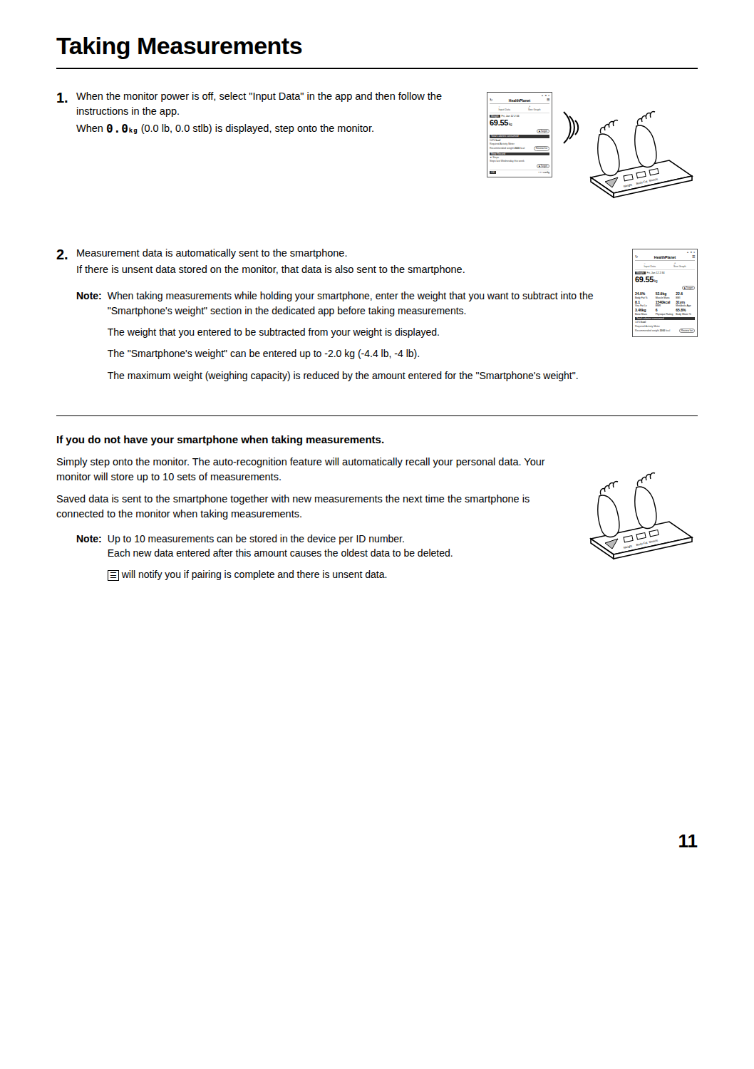Taking Measurements
1.
When the monitor power is off, select "Input Data" in the app and then follow the instructions in the app.
When 0.0kg (0.0 lb, 0.0 stlb) is displayed, step onto the monitor.
▲■●
↻ HealthPlanet ☰
○
Input Data ↗
See Graph
Weight Fri, Jan 12 2:34
69.55 kg
▶ Target
Total calories consumed
1470 kcal
Required Activity Meter
Recommended weight 2000 kcal Review list
Step Record
▼ Steps
Steps last Wednesday this week
▶ Target
OK• • • config
Weight Body Fat Muscle
2.
Measurement data is automatically sent to the smartphone.
If there is unsent data stored on the monitor, that data is also sent to the smartphone.
Note:
When taking measurements while holding your smartphone, enter the weight that you want to subtract into the "Smartphone's weight" section in the dedicated app before taking measurements.
The weight that you entered to be subtracted from your weight is displayed.
The "Smartphone's weight" can be entered up to -2.0 kg (-4.4 lb, -4 lb).
The maximum weight (weighing capacity) is reduced by the amount entered for the "Smartphone's weight".
▲■●
↻ HealthPlanet ☰
○
Input Data ↗
See Graph
Weight Fri, Jan 12 2:34
69.55 kg
▶ Target
24.0% Body Fat %
52.9kg Muscle Mass
22.6 BMI
8.1 Visc Fat Lv
1540kcal BMR
31yrs Metabolic Age
3.46kg Bone Mass
6 Physique Rating
65.8% Body Water %
Total calories consumed
1470 kcal
Required Activity Meter
Recommended weight 2000 kcal Review list
If you do not have your smartphone when taking measurements.
Simply step onto the monitor. The auto-recognition feature will automatically recall your personal data. Your monitor will store up to 10 sets of measurements.
Saved data is sent to the smartphone together with new measurements the next time the smartphone is connected to the monitor when taking measurements.
Note:
Up to 10 measurements can be stored in the device per ID number.
Each new data entered after this amount causes the oldest data to be deleted.
☰ will notify you if pairing is complete and there is unsent data.
Weight Body Fat Muscle
11